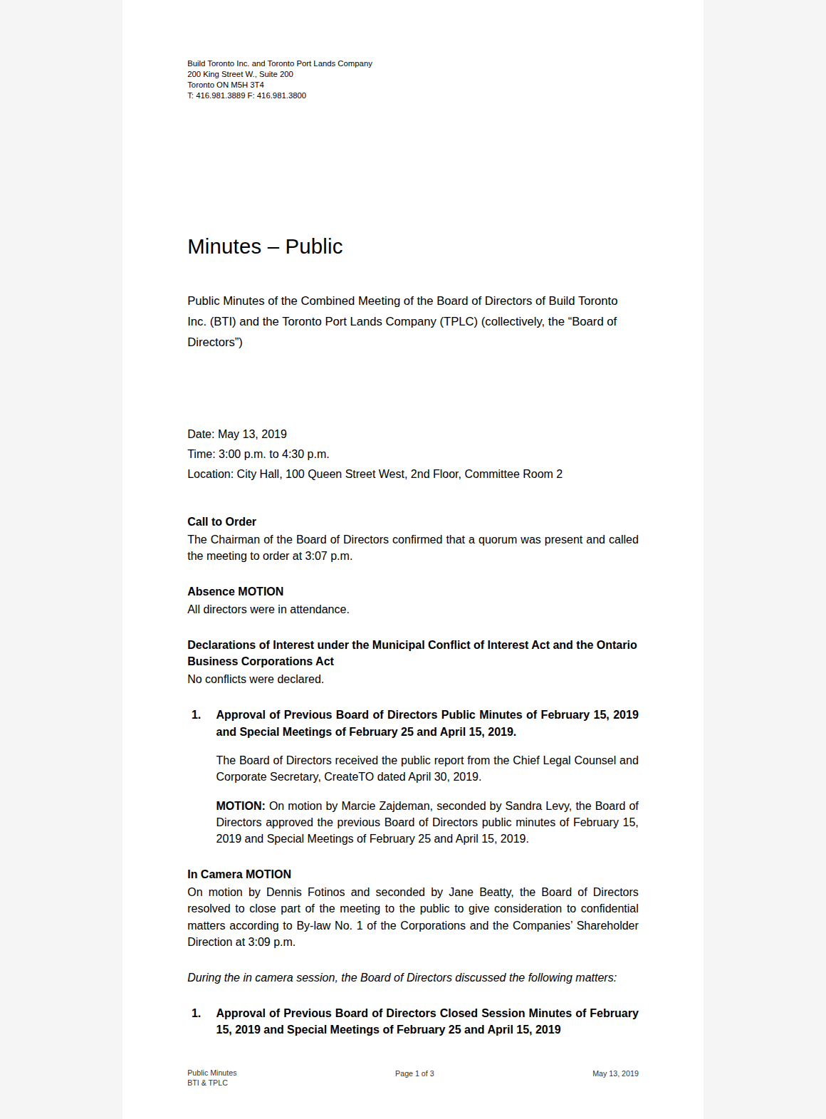Build Toronto Inc. and Toronto Port Lands Company
200 King Street W., Suite 200
Toronto ON M5H 3T4
T: 416.981.3889 F: 416.981.3800
Minutes – Public
Public Minutes of the Combined Meeting of the Board of Directors of Build Toronto Inc. (BTI) and the Toronto Port Lands Company (TPLC) (collectively, the “Board of Directors”)
Date: May 13, 2019
Time: 3:00 p.m. to 4:30 p.m.
Location: City Hall, 100 Queen Street West, 2nd Floor, Committee Room 2
Call to Order
The Chairman of the Board of Directors confirmed that a quorum was present and called the meeting to order at 3:07 p.m.
Absence MOTION
All directors were in attendance.
Declarations of Interest under the Municipal Conflict of Interest Act and the Ontario Business Corporations Act
No conflicts were declared.
Approval of Previous Board of Directors Public Minutes of February 15, 2019 and Special Meetings of February 25 and April 15, 2019.
The Board of Directors received the public report from the Chief Legal Counsel and Corporate Secretary, CreateTO dated April 30, 2019.
MOTION: On motion by Marcie Zajdeman, seconded by Sandra Levy, the Board of Directors approved the previous Board of Directors public minutes of February 15, 2019 and Special Meetings of February 25 and April 15, 2019.
In Camera MOTION
On motion by Dennis Fotinos and seconded by Jane Beatty, the Board of Directors resolved to close part of the meeting to the public to give consideration to confidential matters according to By-law No. 1 of the Corporations and the Companies’ Shareholder Direction at 3:09 p.m.
During the in camera session, the Board of Directors discussed the following matters:
Approval of Previous Board of Directors Closed Session Minutes of February 15, 2019 and Special Meetings of February 25 and April 15, 2019
Public Minutes
BTI & TPLC
Page 1 of 3
May 13, 2019